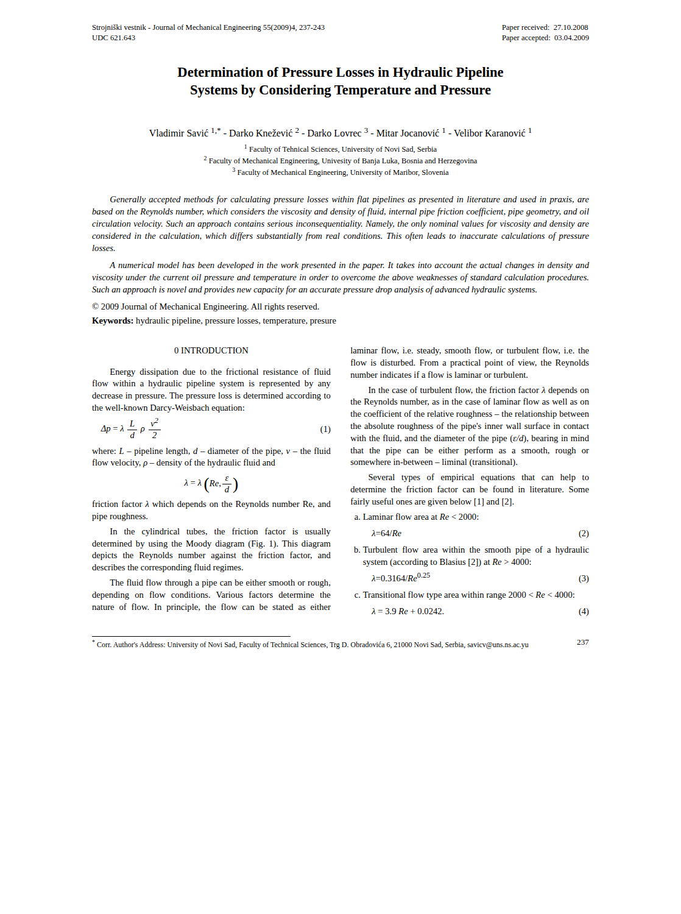Strojniški vestnik - Journal of Mechanical Engineering 55(2009)4, 237-243
UDC 621.643
Paper received: 27.10.2008
Paper accepted: 03.04.2009
Determination of Pressure Losses in Hydraulic Pipeline
Systems by Considering Temperature and Pressure
Vladimir Savić 1,* - Darko Knežević 2 - Darko Lovrec 3 - Mitar Jocanović 1 - Velibor Karanović 1
1 Faculty of Tehnical Sciences, University of Novi Sad, Serbia
2 Faculty of Mechanical Engineering, Univesity of Banja Luka, Bosnia and Herzegovina
3 Faculty of Mechanical Engineering, University of Maribor, Slovenia
Generally accepted methods for calculating pressure losses within flat pipelines as presented in literature and used in praxis, are based on the Reynolds number, which considers the viscosity and density of fluid, internal pipe friction coefficient, pipe geometry, and oil circulation velocity. Such an approach contains serious inconsequentiality. Namely, the only nominal values for viscosity and density are considered in the calculation, which differs substantially from real conditions. This often leads to inaccurate calculations of pressure losses.
A numerical model has been developed in the work presented in the paper. It takes into account the actual changes in density and viscosity under the current oil pressure and temperature in order to overcome the above weaknesses of standard calculation procedures. Such an approach is novel and provides new capacity for an accurate pressure drop analysis of advanced hydraulic systems.
© 2009 Journal of Mechanical Engineering. All rights reserved.
Keywords: hydraulic pipeline, pressure losses, temperature, presure
0 INTRODUCTION
Energy dissipation due to the frictional resistance of fluid flow within a hydraulic pipeline system is represented by any decrease in pressure. The pressure loss is determined according to the well-known Darcy-Weisbach equation:
Δp = λ Ld ρ v22 (1)
where: L – pipeline length, d – diameter of the pipe, v – the fluid flow velocity, ρ – density of the hydraulic fluid and
λ = λ (Re,εd)
friction factor λ which depends on the Reynolds number Re, and pipe roughness.
In the cylindrical tubes, the friction factor is usually determined by using the Moody diagram (Fig. 1). This diagram depicts the Reynolds number against the friction factor, and describes the corresponding fluid regimes.
The fluid flow through a pipe can be either smooth or rough, depending on flow conditions. Various factors determine the nature of flow. In principle, the flow can be stated as either laminar flow, i.e. steady, smooth flow, or turbulent flow, i.e. the flow is disturbed. From a practical point of view, the Reynolds number indicates if a flow is laminar or turbulent.
In the case of turbulent flow, the friction factor λ depends on the Reynolds number, as in the case of laminar flow as well as on the coefficient of the relative roughness – the relationship between the absolute roughness of the pipe's inner wall surface in contact with the fluid, and the diameter of the pipe (ε/d), bearing in mind that the pipe can be either perform as a smooth, rough or somewhere in-between – liminal (transitional).
Several types of empirical equations that can help to determine the friction factor can be found in literature. Some fairly useful ones are given below [1] and [2].
Laminar flow area at Re < 2000:
λ=64/Re (2)
Turbulent flow area within the smooth pipe of a hydraulic system (according to Blasius [2]) at Re > 4000:
λ=0.3164/Re0.25 (3)
Transitional flow type area within range 2000 < Re < 4000:
λ = 3.9 Re + 0.0242. (4)
* Corr. Author's Address: University of Novi Sad, Faculty of Technical Sciences, Trg D. Obradovića 6, 21000 Novi Sad, Serbia, savicv@uns.ns.ac.yu
237